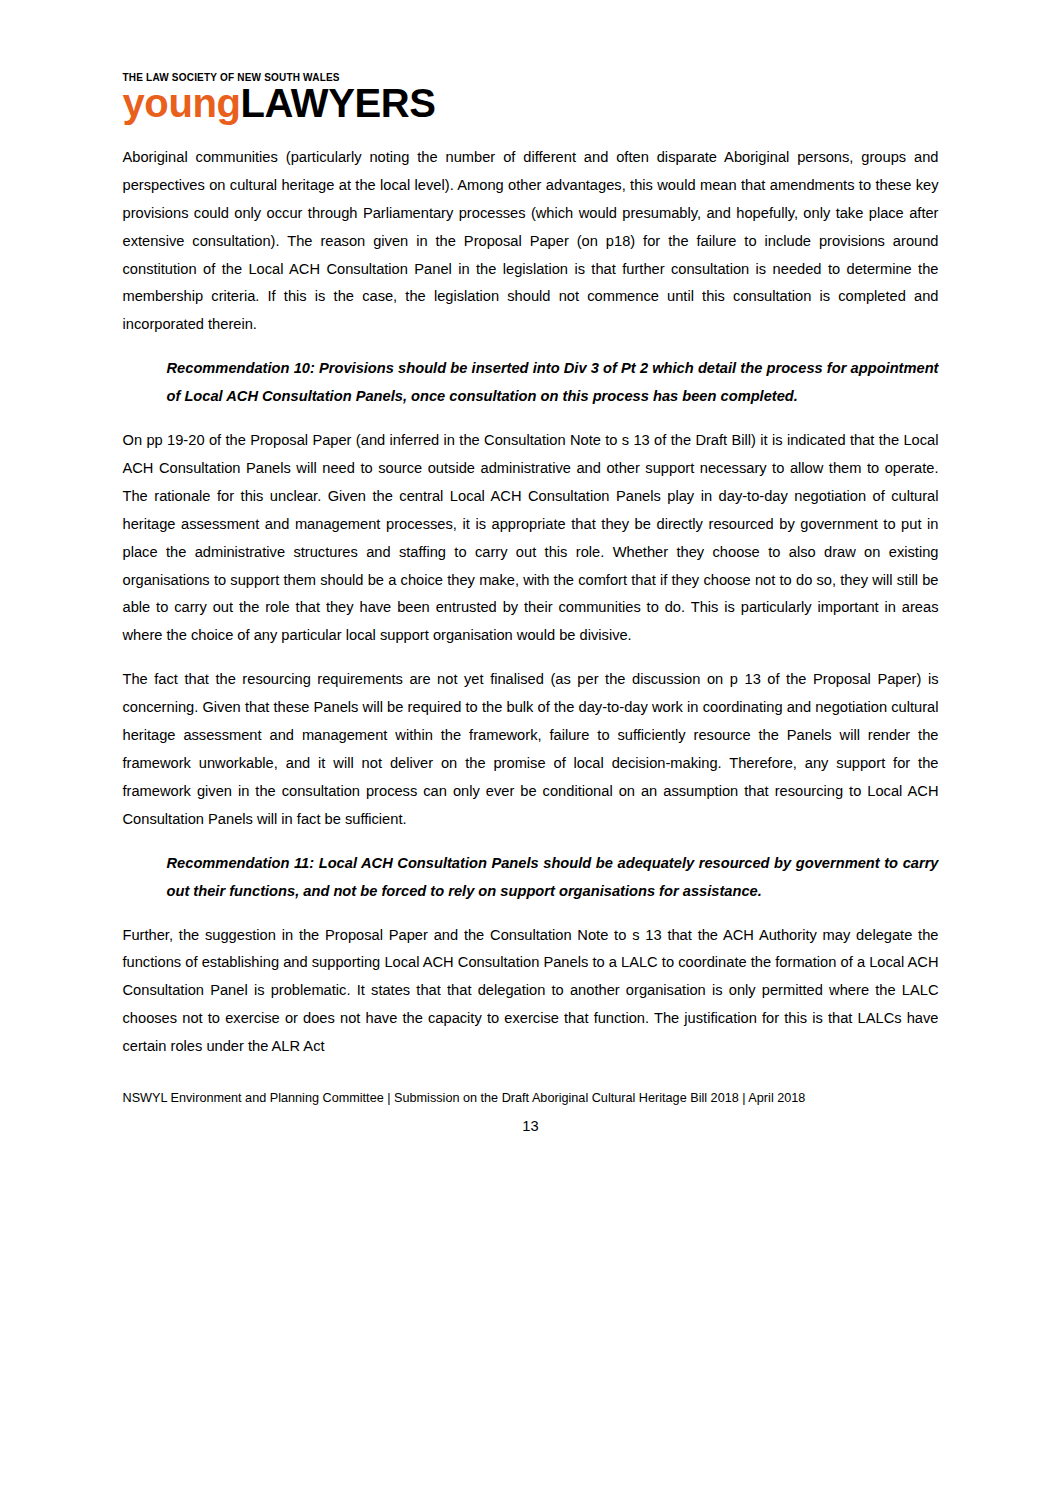THE LAW SOCIETY OF NEW SOUTH WALES
young LAWYERS
Aboriginal communities (particularly noting the number of different and often disparate Aboriginal persons, groups and perspectives on cultural heritage at the local level). Among other advantages, this would mean that amendments to these key provisions could only occur through Parliamentary processes (which would presumably, and hopefully, only take place after extensive consultation). The reason given in the Proposal Paper (on p18) for the failure to include provisions around constitution of the Local ACH Consultation Panel in the legislation is that further consultation is needed to determine the membership criteria. If this is the case, the legislation should not commence until this consultation is completed and incorporated therein.
Recommendation 10: Provisions should be inserted into Div 3 of Pt 2 which detail the process for appointment of Local ACH Consultation Panels, once consultation on this process has been completed.
On pp 19-20 of the Proposal Paper (and inferred in the Consultation Note to s 13 of the Draft Bill) it is indicated that the Local ACH Consultation Panels will need to source outside administrative and other support necessary to allow them to operate. The rationale for this unclear. Given the central Local ACH Consultation Panels play in day-to-day negotiation of cultural heritage assessment and management processes, it is appropriate that they be directly resourced by government to put in place the administrative structures and staffing to carry out this role. Whether they choose to also draw on existing organisations to support them should be a choice they make, with the comfort that if they choose not to do so, they will still be able to carry out the role that they have been entrusted by their communities to do. This is particularly important in areas where the choice of any particular local support organisation would be divisive.
The fact that the resourcing requirements are not yet finalised (as per the discussion on p 13 of the Proposal Paper) is concerning. Given that these Panels will be required to the bulk of the day-to-day work in coordinating and negotiation cultural heritage assessment and management within the framework, failure to sufficiently resource the Panels will render the framework unworkable, and it will not deliver on the promise of local decision-making. Therefore, any support for the framework given in the consultation process can only ever be conditional on an assumption that resourcing to Local ACH Consultation Panels will in fact be sufficient.
Recommendation 11: Local ACH Consultation Panels should be adequately resourced by government to carry out their functions, and not be forced to rely on support organisations for assistance.
Further, the suggestion in the Proposal Paper and the Consultation Note to s 13 that the ACH Authority may delegate the functions of establishing and supporting Local ACH Consultation Panels to a LALC to coordinate the formation of a Local ACH Consultation Panel is problematic. It states that that delegation to another organisation is only permitted where the LALC chooses not to exercise or does not have the capacity to exercise that function. The justification for this is that LALCs have certain roles under the ALR Act
NSWYL Environment and Planning Committee | Submission on the Draft Aboriginal Cultural Heritage Bill 2018 | April 2018
13